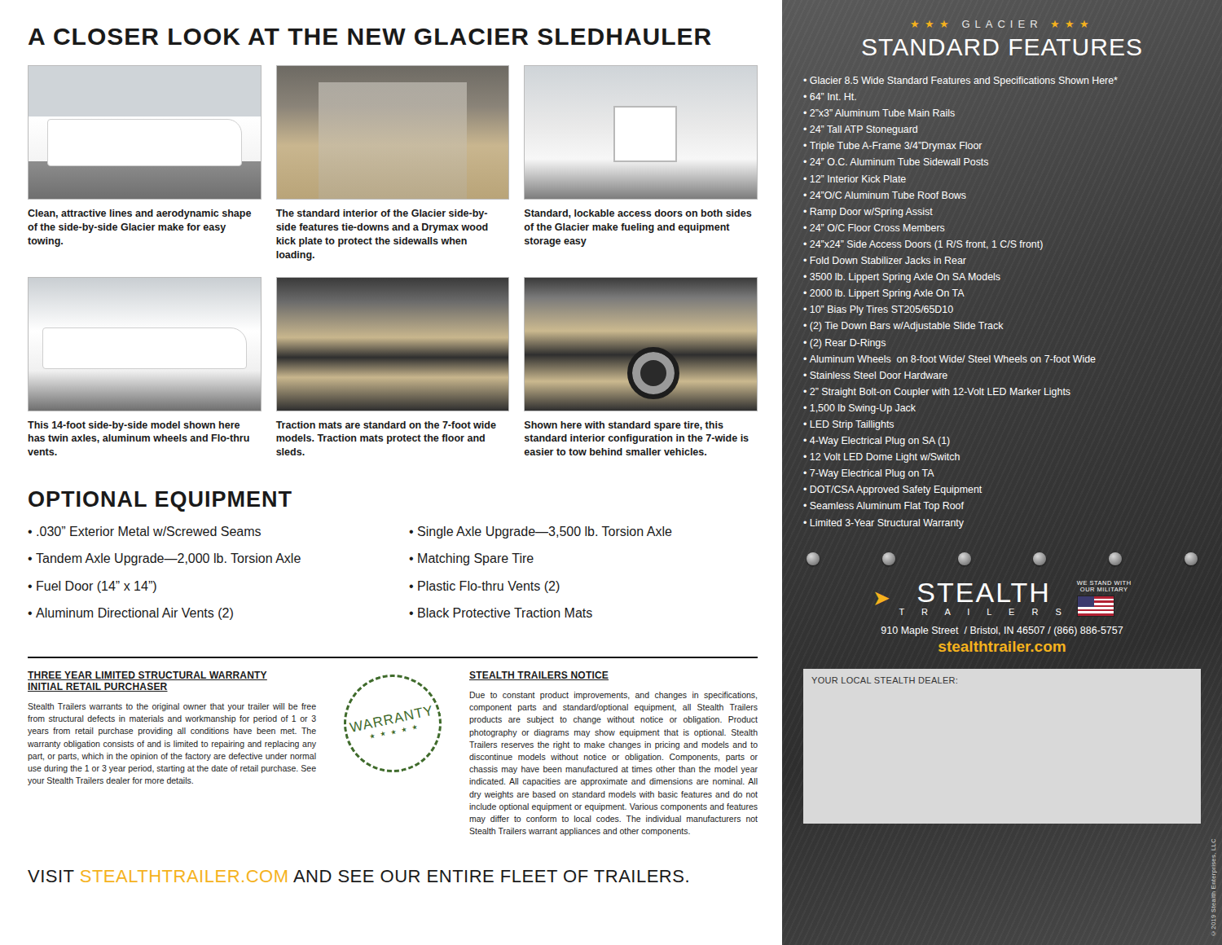A Closer Look at the New Glacier Sledhauler
Clean, attractive lines and aerodynamic shape of the side-by-side Glacier make for easy towing.
The standard interior of the Glacier side-by-side features tie-downs and a Drymax wood kick plate to protect the sidewalls when loading.
Standard, lockable access doors on both sides of the Glacier make fueling and equipment storage easy
This 14-foot side-by-side model shown here has twin axles, aluminum wheels and Flo-thru vents.
Traction mats are standard on the 7-foot wide models. Traction mats protect the floor and sleds.
Shown here with standard spare tire, this standard interior configuration in the 7-wide is easier to tow behind smaller vehicles.
Optional Equipment
.030” Exterior Metal w/Screwed Seams
Tandem Axle Upgrade—2,000 lb. Torsion Axle
Fuel Door (14” x 14”)
Aluminum Directional Air Vents (2)
Single Axle Upgrade—3,500 lb. Torsion Axle
Matching Spare Tire
Plastic Flo-thru Vents (2)
Black Protective Traction Mats
Three Year Limited Structural Warranty
Initial Retail Purchaser
Stealth Trailers warrants to the original owner that your trailer will be free from structural defects in materials and workmanship for period of 1 or 3 years from retail purchase providing all conditions have been met. The warranty obligation consists of and is limited to repairing and replacing any part, or parts, which in the opinion of the factory are defective under normal use during the 1 or 3 year period, starting at the date of retail purchase. See your Stealth Trailers dealer for more details.
WARRANTY★ ★ ★ ★ ★
Stealth Trailers Notice
Due to constant product improvements, and changes in specifications, component parts and standard/optional equipment, all Stealth Trailers products are subject to change without notice or obligation. Product photography or diagrams may show equipment that is optional. Stealth Trailers reserves the right to make changes in pricing and models and to discontinue models without notice or obligation. Components, parts or chassis may have been manufactured at times other than the model year indicated. All capacities are approximate and dimensions are nominal. All dry weights are based on standard models with basic features and do not include optional equipment or equipment. Various components and features may differ to conform to local codes. The individual manufacturers not Stealth Trailers warrant appliances and other components.
Visit stealthtrailer.com and see our entire fleet of trailers.
★★★ GLACIER ★★★
Standard Features
Glacier 8.5 Wide Standard Features and Specifications Shown Here*
64” Int. Ht.
2”x3” Aluminum Tube Main Rails
24” Tall ATP Stoneguard
Triple Tube A-Frame 3/4”Drymax Floor
24” O.C. Aluminum Tube Sidewall Posts
12” Interior Kick Plate
24”O/C Aluminum Tube Roof Bows
Ramp Door w/Spring Assist
24” O/C Floor Cross Members
24”x24” Side Access Doors (1 R/S front, 1 C/S front)
Fold Down Stabilizer Jacks in Rear
3500 lb. Lippert Spring Axle On SA Models
2000 lb. Lippert Spring Axle On TA
10” Bias Ply Tires ST205/65D10
(2) Tie Down Bars w/Adjustable Slide Track
(2) Rear D-Rings
Aluminum Wheels on 8-foot Wide/ Steel Wheels on 7-foot Wide
Stainless Steel Door Hardware
2” Straight Bolt-on Coupler with 12-Volt LED Marker Lights
1,500 lb Swing-Up Jack
LED Strip Taillights
4-Way Electrical Plug on SA (1)
12 Volt LED Dome Light w/Switch
7-Way Electrical Plug on TA
DOT/CSA Approved Safety Equipment
Seamless Aluminum Flat Top Roof
Limited 3-Year Structural Warranty
➤
STEALTHT R A I L E R S
WE STAND WITH
OUR MILITARY
910 Maple Street / Bristol, IN 46507 / (866) 886-5757 stealthtrailer.com
YOUR LOCAL STEALTH DEALER:
©2019 Stealth Enterprises, LLC